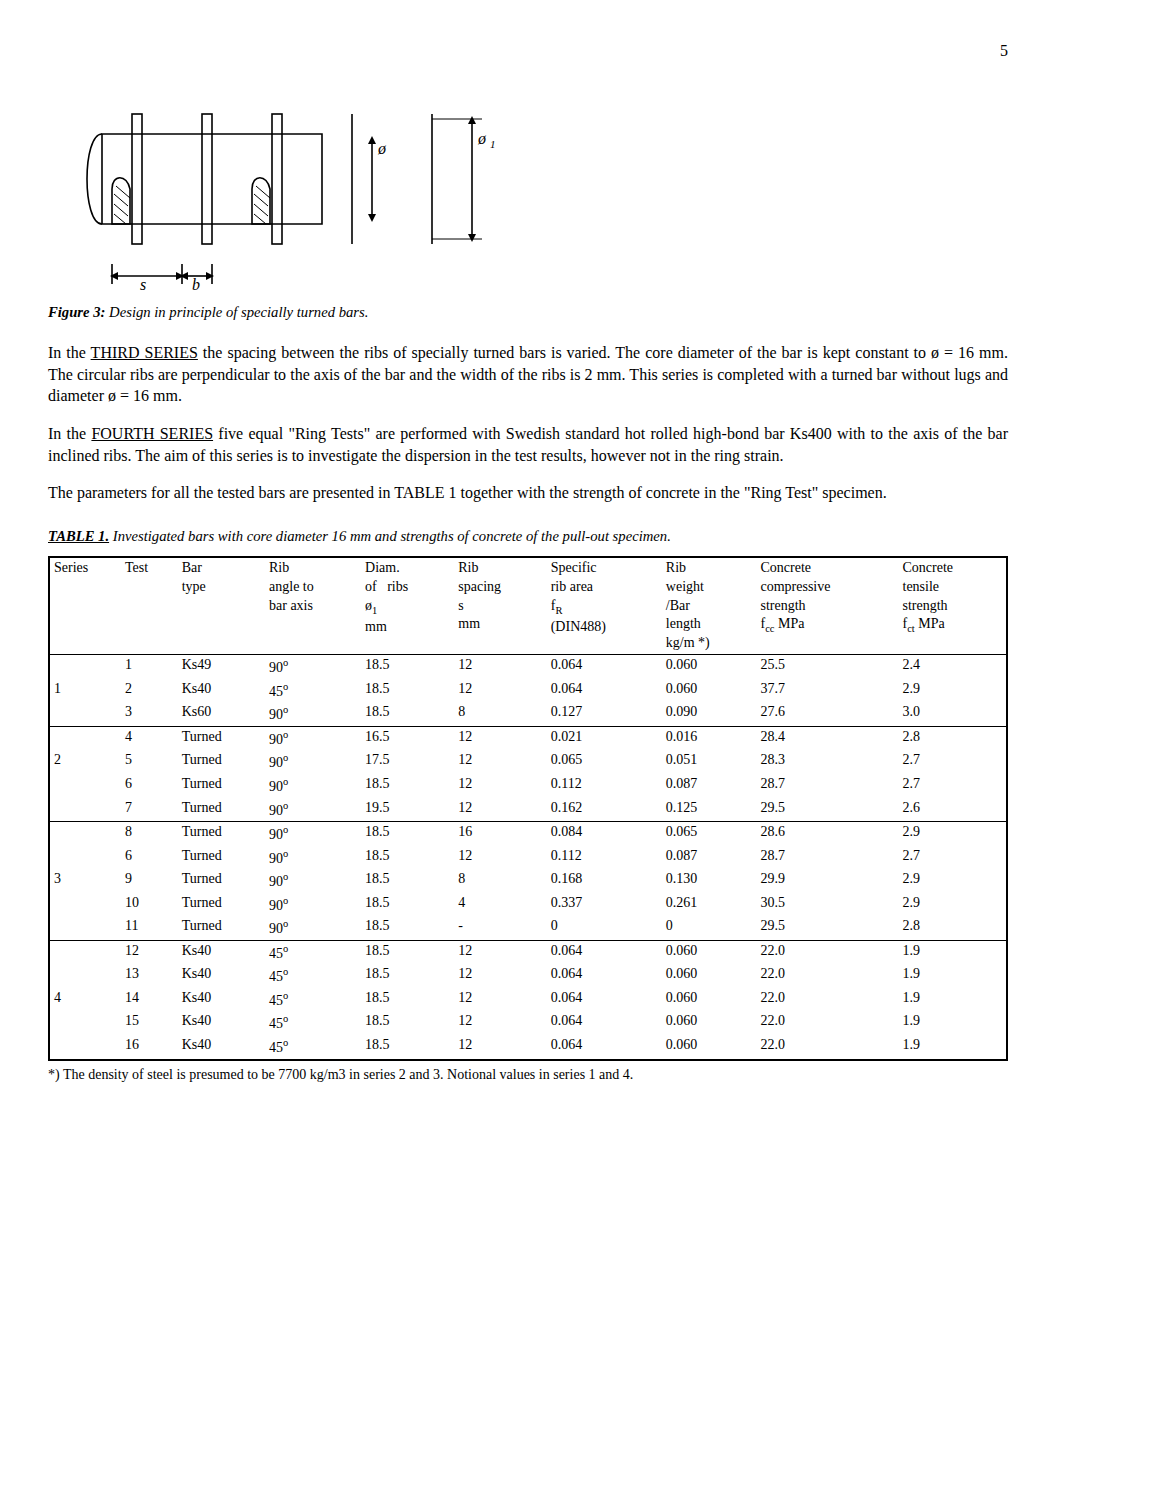5
ø ø 1 s b
Figure 3: Design in principle of specially turned bars.
In the THIRD SERIES the spacing between the ribs of specially turned bars is varied. The core diameter of the bar is kept constant to ø = 16 mm. The circular ribs are perpendicular to the axis of the bar and the width of the ribs is 2 mm. This series is completed with a turned bar without lugs and diameter ø = 16 mm.
In the FOURTH SERIES five equal "Ring Tests" are performed with Swedish standard hot rolled high-bond bar Ks400 with to the axis of the bar inclined ribs. The aim of this series is to investigate the dispersion in the test results, however not in the ring strain.
The parameters for all the tested bars are presented in TABLE 1 together with the strength of concrete in the "Ring Test" specimen.
TABLE 1. Investigated bars with core diameter 16 mm and strengths of concrete of the pull-out specimen.
| Series | Test | Bar type | Rib angle to bar axis | Diam. of ribs ø 1 mm | Rib spacing s mm | Specific rib area f R (DIN488) | Rib weight /Bar length kg/m *) | Concrete compressive strength f cc MPa | Concrete tensile strength f ct MPa |
| --- | --- | --- | --- | --- | --- | --- | --- | --- | --- |
| | 1 | Ks49 | 90 o | 18.5 | 12 | 0.064 | 0.060 | 25.5 | 2.4 |
| 1 | 2 | Ks40 | 45 o | 18.5 | 12 | 0.064 | 0.060 | 37.7 | 2.9 |
| | 3 | Ks60 | 90 o | 18.5 | 8 | 0.127 | 0.090 | 27.6 | 3.0 |
| | 4 | Turned | 90 o | 16.5 | 12 | 0.021 | 0.016 | 28.4 | 2.8 |
| 2 | 5 | Turned | 90 o | 17.5 | 12 | 0.065 | 0.051 | 28.3 | 2.7 |
| | 6 | Turned | 90 o | 18.5 | 12 | 0.112 | 0.087 | 28.7 | 2.7 |
| | 7 | Turned | 90 o | 19.5 | 12 | 0.162 | 0.125 | 29.5 | 2.6 |
| | 8 | Turned | 90 o | 18.5 | 16 | 0.084 | 0.065 | 28.6 | 2.9 |
| | 6 | Turned | 90 o | 18.5 | 12 | 0.112 | 0.087 | 28.7 | 2.7 |
| 3 | 9 | Turned | 90 o | 18.5 | 8 | 0.168 | 0.130 | 29.9 | 2.9 |
| | 10 | Turned | 90 o | 18.5 | 4 | 0.337 | 0.261 | 30.5 | 2.9 |
| | 11 | Turned | 90 o | 18.5 | - | 0 | 0 | 29.5 | 2.8 |
| | 12 | Ks40 | 45 o | 18.5 | 12 | 0.064 | 0.060 | 22.0 | 1.9 |
| | 13 | Ks40 | 45 o | 18.5 | 12 | 0.064 | 0.060 | 22.0 | 1.9 |
| 4 | 14 | Ks40 | 45 o | 18.5 | 12 | 0.064 | 0.060 | 22.0 | 1.9 |
| | 15 | Ks40 | 45 o | 18.5 | 12 | 0.064 | 0.060 | 22.0 | 1.9 |
| | 16 | Ks40 | 45 o | 18.5 | 12 | 0.064 | 0.060 | 22.0 | 1.9 |
*) The density of steel is presumed to be 7700 kg/m3 in series 2 and 3. Notional values in series 1 and 4.